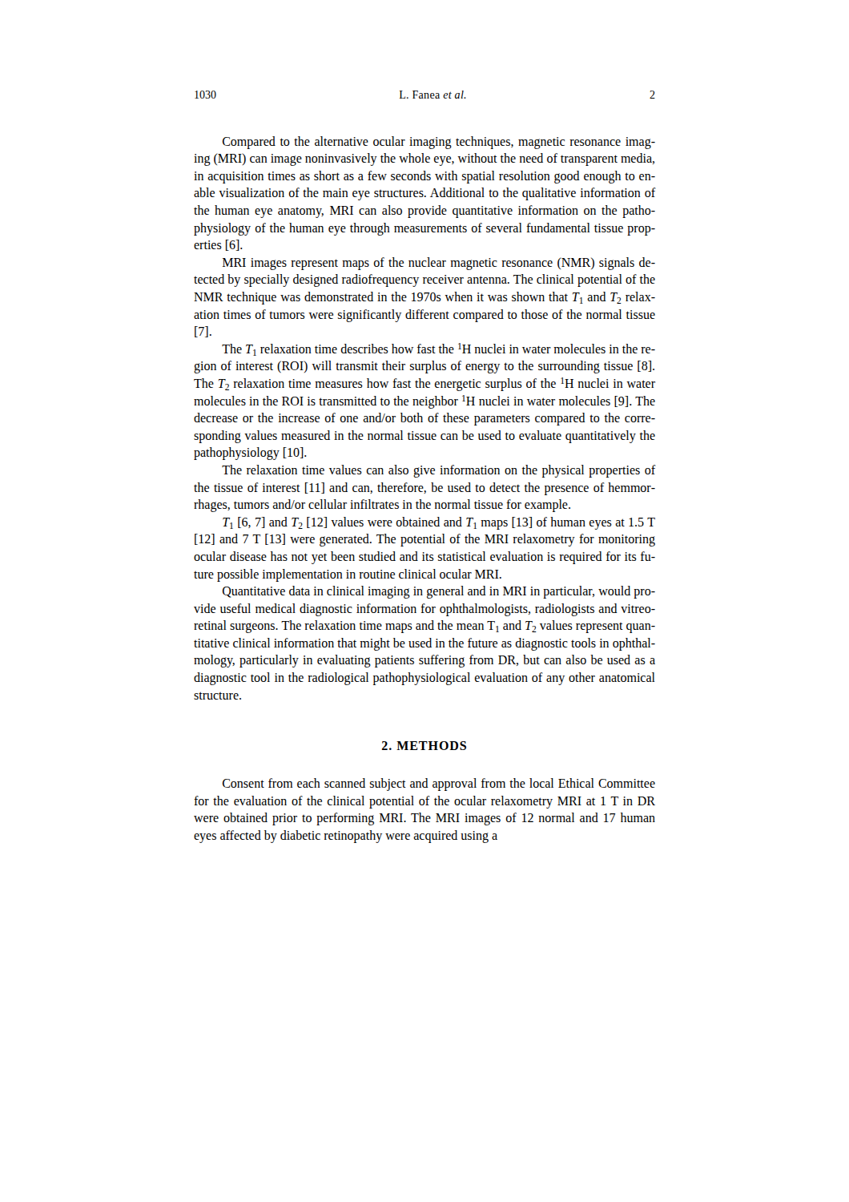1030 L. Fanea et al. 2
Compared to the alternative ocular imaging techniques, magnetic resonance imaging (MRI) can image noninvasively the whole eye, without the need of transparent media, in acquisition times as short as a few seconds with spatial resolution good enough to enable visualization of the main eye structures. Additional to the qualitative information of the human eye anatomy, MRI can also provide quantitative information on the pathophysiology of the human eye through measurements of several fundamental tissue properties [6].
MRI images represent maps of the nuclear magnetic resonance (NMR) signals detected by specially designed radiofrequency receiver antenna. The clinical potential of the NMR technique was demonstrated in the 1970s when it was shown that T1 and T2 relaxation times of tumors were significantly different compared to those of the normal tissue [7].
The T1 relaxation time describes how fast the 1H nuclei in water molecules in the region of interest (ROI) will transmit their surplus of energy to the surrounding tissue [8]. The T2 relaxation time measures how fast the energetic surplus of the 1H nuclei in water molecules in the ROI is transmitted to the neighbor 1H nuclei in water molecules [9]. The decrease or the increase of one and/or both of these parameters compared to the corresponding values measured in the normal tissue can be used to evaluate quantitatively the pathophysiology [10].
The relaxation time values can also give information on the physical properties of the tissue of interest [11] and can, therefore, be used to detect the presence of hemmorrhages, tumors and/or cellular infiltrates in the normal tissue for example.
T1 [6, 7] and T2 [12] values were obtained and T1 maps [13] of human eyes at 1.5 T [12] and 7 T [13] were generated. The potential of the MRI relaxometry for monitoring ocular disease has not yet been studied and its statistical evaluation is required for its future possible implementation in routine clinical ocular MRI.
Quantitative data in clinical imaging in general and in MRI in particular, would provide useful medical diagnostic information for ophthalmologists, radiologists and vitreo-retinal surgeons. The relaxation time maps and the mean T1 and T2 values represent quantitative clinical information that might be used in the future as diagnostic tools in ophthalmology, particularly in evaluating patients suffering from DR, but can also be used as a diagnostic tool in the radiological pathophysiological evaluation of any other anatomical structure.
2. METHODS
Consent from each scanned subject and approval from the local Ethical Committee for the evaluation of the clinical potential of the ocular relaxometry MRI at 1 T in DR were obtained prior to performing MRI. The MRI images of 12 normal and 17 human eyes affected by diabetic retinopathy were acquired using a